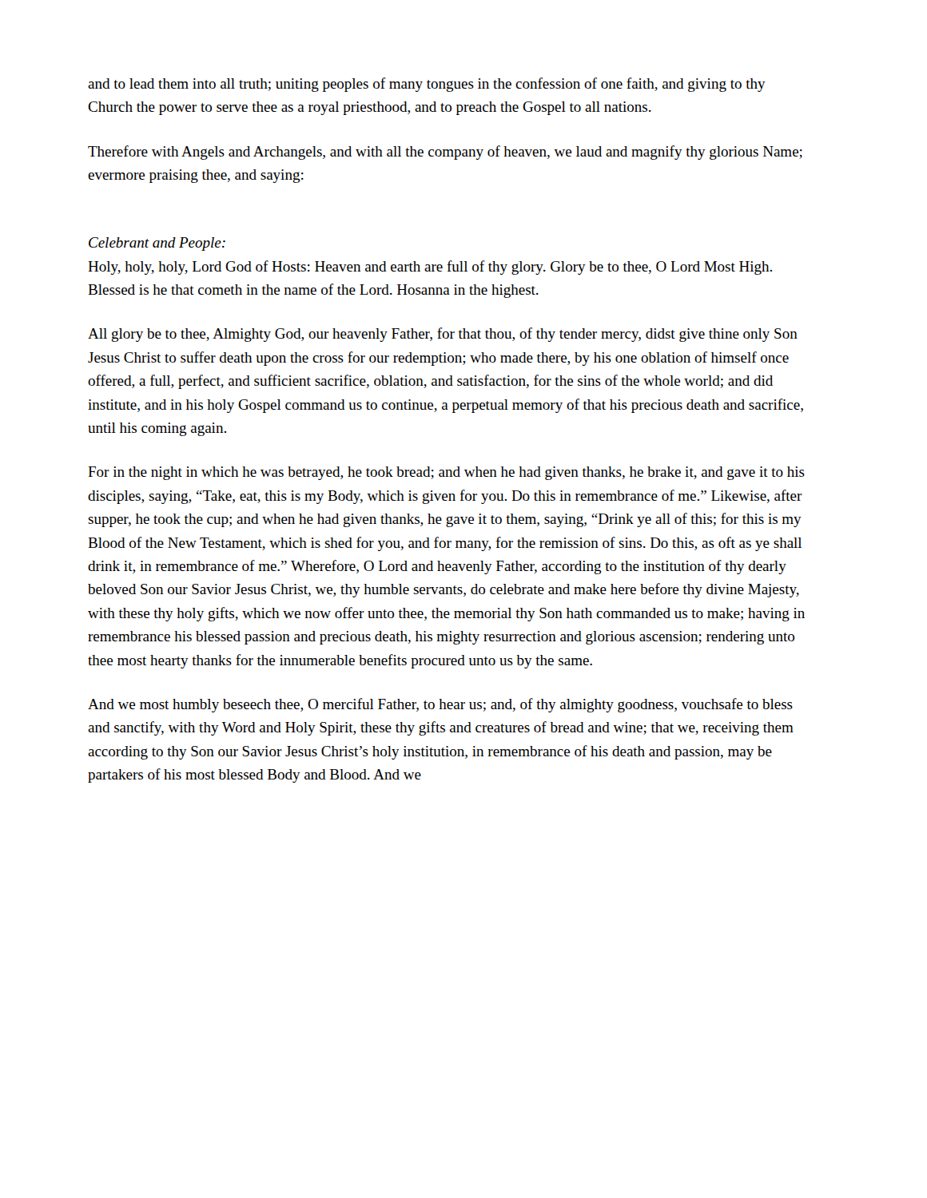and to lead them into all truth; uniting peoples of many tongues in the confession of one faith, and giving to thy Church the power to serve thee as a royal priesthood, and to preach the Gospel to all nations.
Therefore with Angels and Archangels, and with all the company of heaven, we laud and magnify thy glorious Name; evermore praising thee, and saying:
Celebrant and People:
Holy, holy, holy, Lord God of Hosts: Heaven and earth are full of thy glory. Glory be to thee, O Lord Most High. Blessed is he that cometh in the name of the Lord. Hosanna in the highest.
All glory be to thee, Almighty God, our heavenly Father, for that thou, of thy tender mercy, didst give thine only Son Jesus Christ to suffer death upon the cross for our redemption; who made there, by his one oblation of himself once offered, a full, perfect, and sufficient sacrifice, oblation, and satisfaction, for the sins of the whole world; and did institute, and in his holy Gospel command us to continue, a perpetual memory of that his precious death and sacrifice, until his coming again.
For in the night in which he was betrayed, he took bread; and when he had given thanks, he brake it, and gave it to his disciples, saying, “Take, eat, this is my Body, which is given for you. Do this in remembrance of me.” Likewise, after supper, he took the cup; and when he had given thanks, he gave it to them, saying, “Drink ye all of this; for this is my Blood of the New Testament, which is shed for you, and for many, for the remission of sins. Do this, as oft as ye shall drink it, in remembrance of me.” Wherefore, O Lord and heavenly Father, according to the institution of thy dearly beloved Son our Savior Jesus Christ, we, thy humble servants, do celebrate and make here before thy divine Majesty, with these thy holy gifts, which we now offer unto thee, the memorial thy Son hath commanded us to make; having in remembrance his blessed passion and precious death, his mighty resurrection and glorious ascension; rendering unto thee most hearty thanks for the innumerable benefits procured unto us by the same.
And we most humbly beseech thee, O merciful Father, to hear us; and, of thy almighty goodness, vouchsafe to bless and sanctify, with thy Word and Holy Spirit, these thy gifts and creatures of bread and wine; that we, receiving them according to thy Son our Savior Jesus Christ’s holy institution, in remembrance of his death and passion, may be partakers of his most blessed Body and Blood. And we